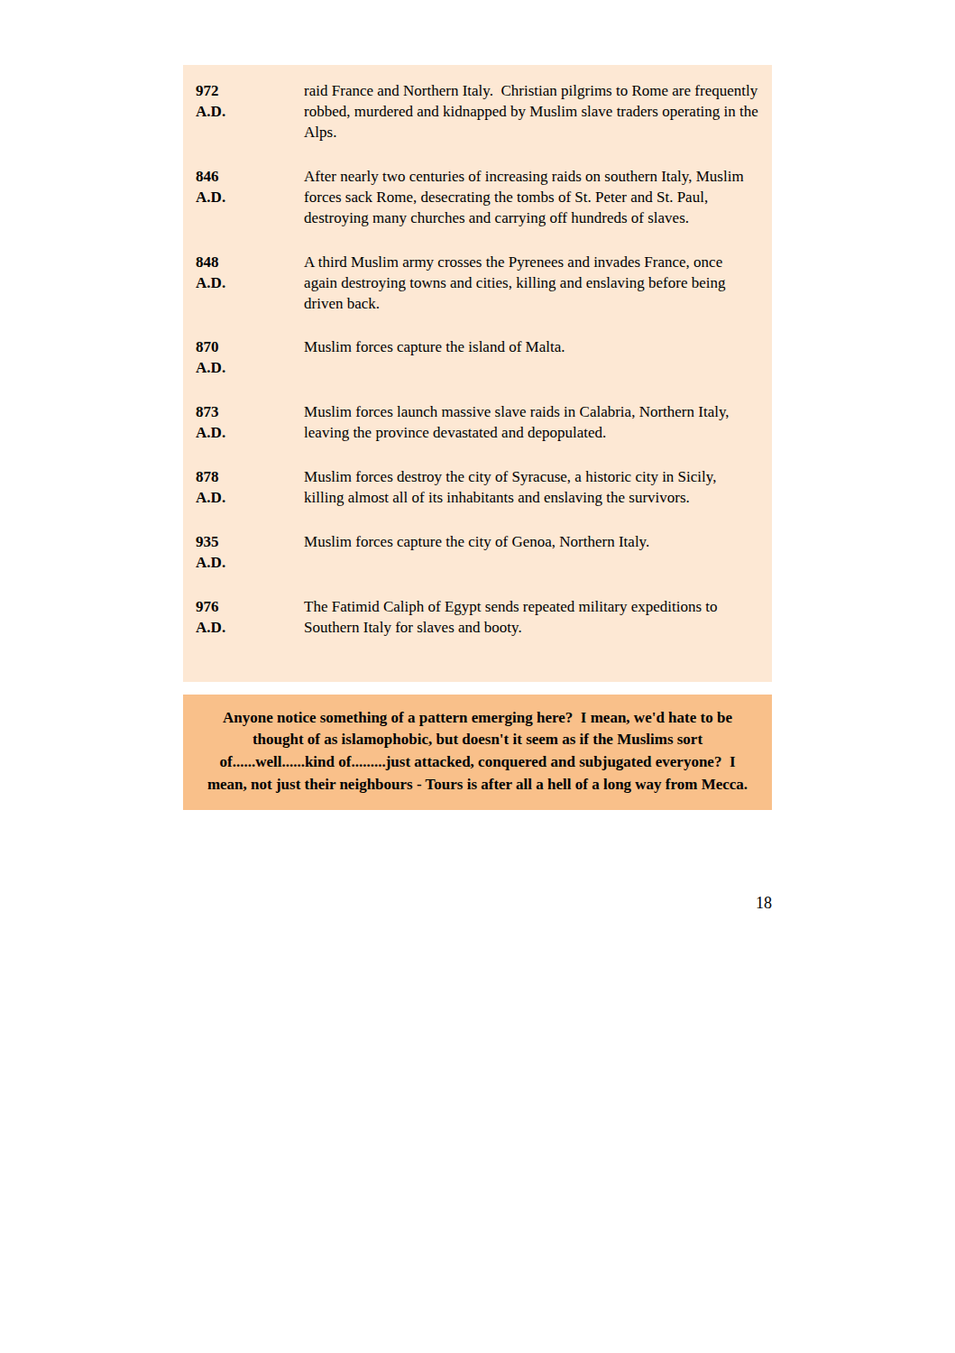| 972 A.D. | raid France and Northern Italy. Christian pilgrims to Rome are frequently robbed, murdered and kidnapped by Muslim slave traders operating in the Alps. |
| 846 A.D. | After nearly two centuries of increasing raids on southern Italy, Muslim forces sack Rome, desecrating the tombs of St. Peter and St. Paul, destroying many churches and carrying off hundreds of slaves. |
| 848 A.D. | A third Muslim army crosses the Pyrenees and invades France, once again destroying towns and cities, killing and enslaving before being driven back. |
| 870 A.D. | Muslim forces capture the island of Malta. |
| 873 A.D. | Muslim forces launch massive slave raids in Calabria, Northern Italy, leaving the province devastated and depopulated. |
| 878 A.D. | Muslim forces destroy the city of Syracuse, a historic city in Sicily, killing almost all of its inhabitants and enslaving the survivors. |
| 935 A.D. | Muslim forces capture the city of Genoa, Northern Italy. |
| 976 A.D. | The Fatimid Caliph of Egypt sends repeated military expeditions to Southern Italy for slaves and booty. |
Anyone notice something of a pattern emerging here? I mean, we'd hate to be thought of as islamophobic, but doesn't it seem as if the Muslims sort of......well......kind of.........just attacked, conquered and subjugated everyone? I mean, not just their neighbours - Tours is after all a hell of a long way from Mecca.
18